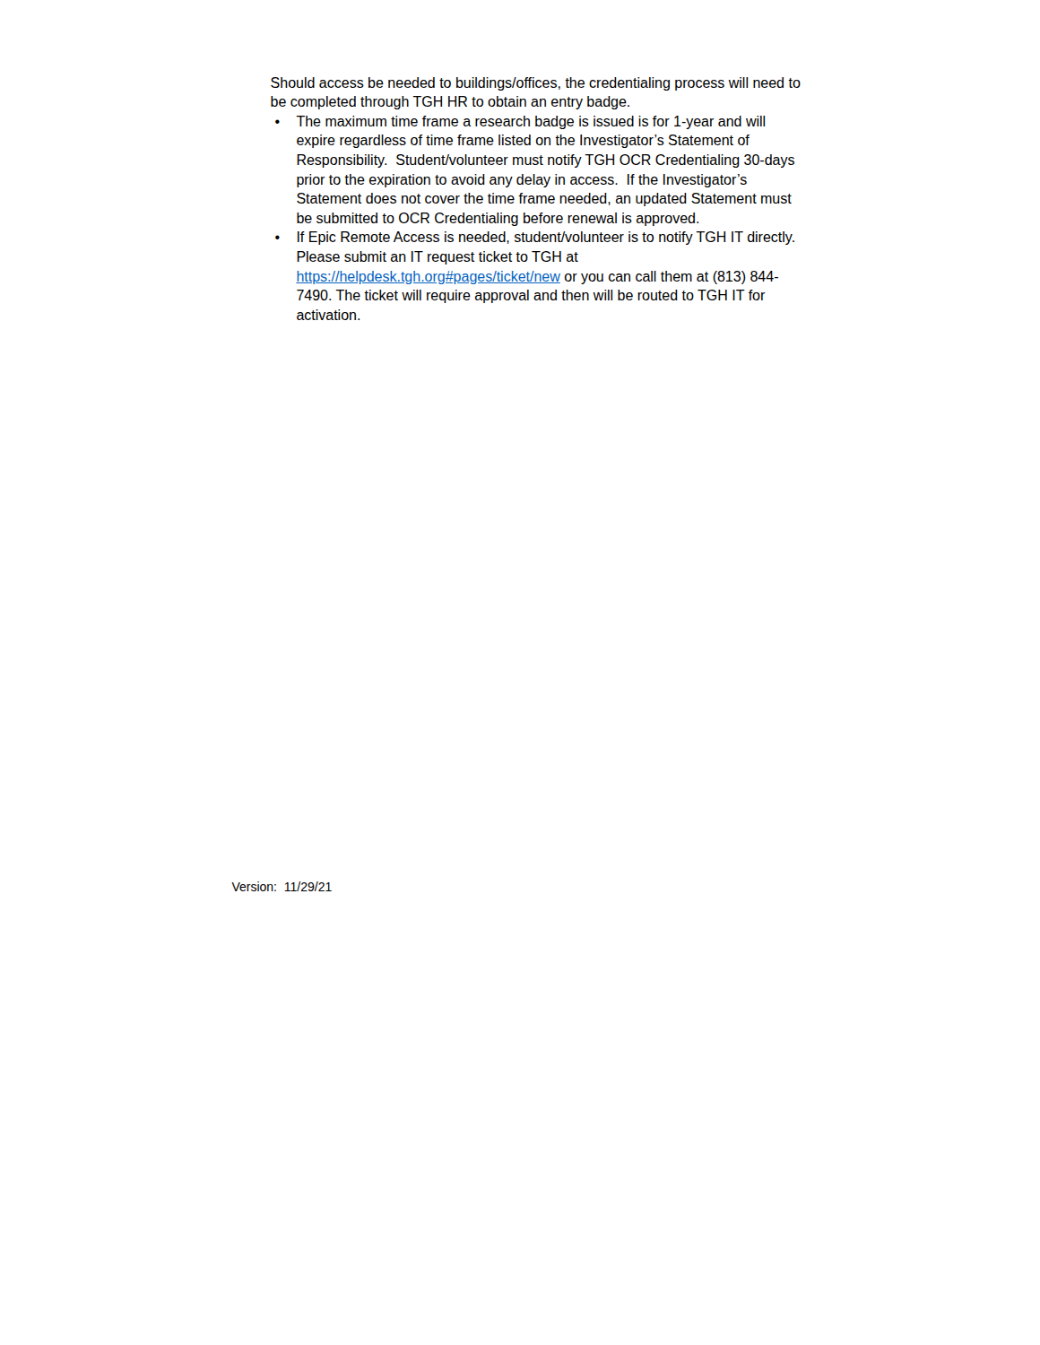Should access be needed to buildings/offices, the credentialing process will need to be completed through TGH HR to obtain an entry badge.
The maximum time frame a research badge is issued is for 1-year and will expire regardless of time frame listed on the Investigator’s Statement of Responsibility. Student/volunteer must notify TGH OCR Credentialing 30-days prior to the expiration to avoid any delay in access. If the Investigator’s Statement does not cover the time frame needed, an updated Statement must be submitted to OCR Credentialing before renewal is approved.
If Epic Remote Access is needed, student/volunteer is to notify TGH IT directly. Please submit an IT request ticket to TGH at https://helpdesk.tgh.org#pages/ticket/new or you can call them at (813) 844-7490. The ticket will require approval and then will be routed to TGH IT for activation.
Version: 11/29/21